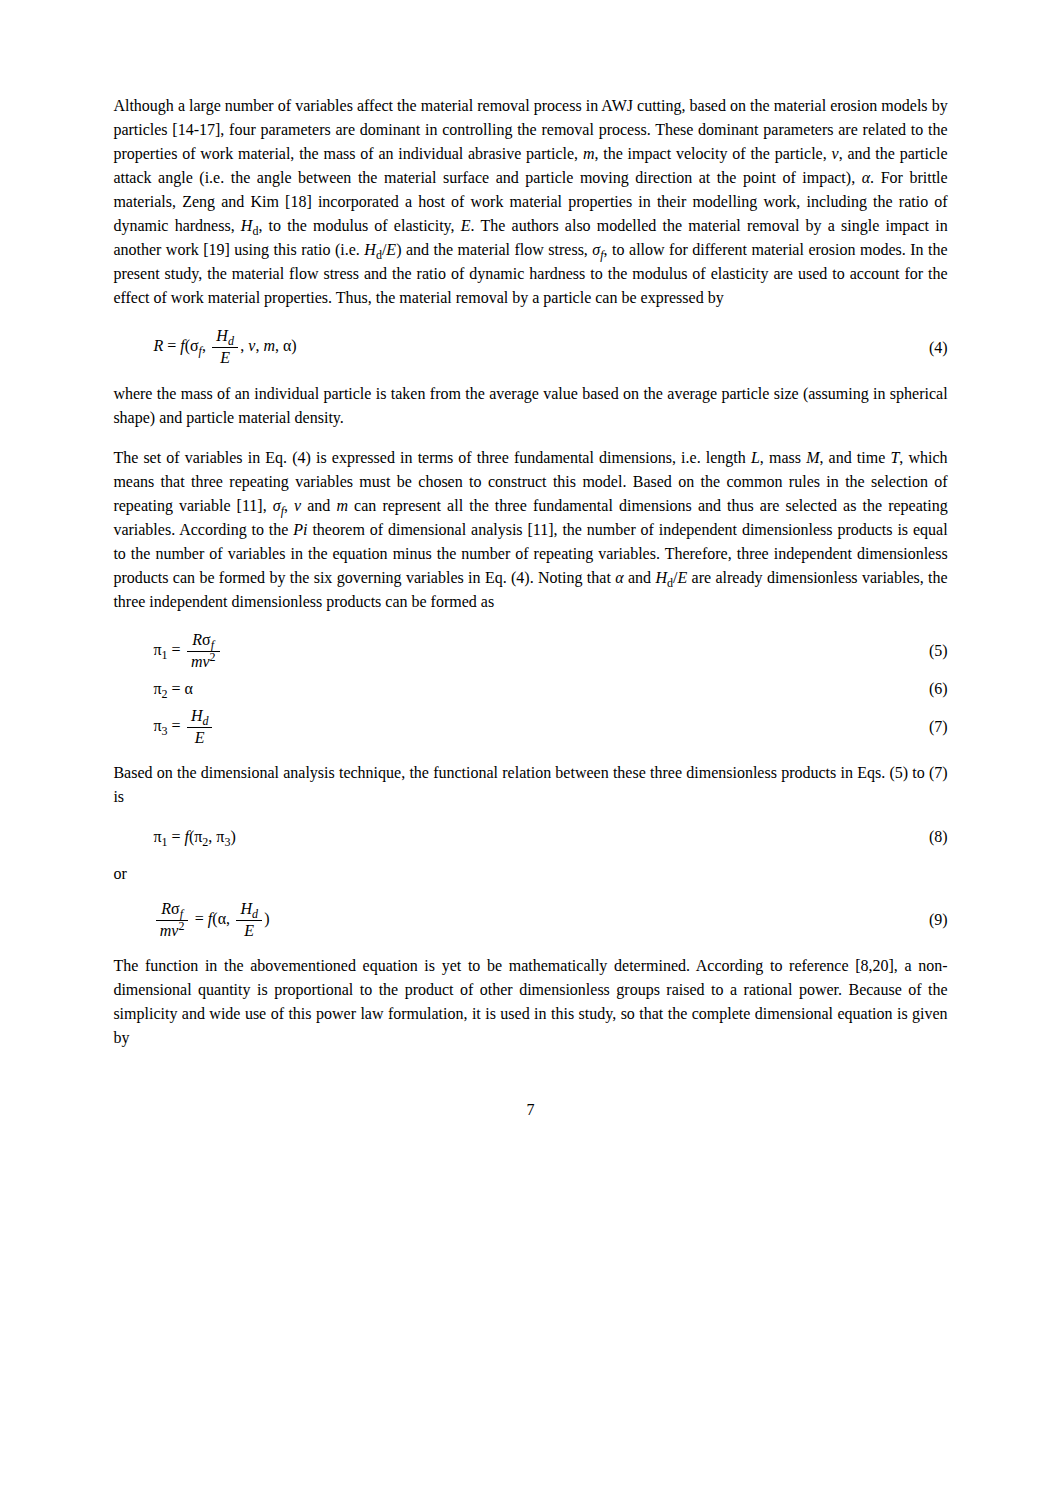Although a large number of variables affect the material removal process in AWJ cutting, based on the material erosion models by particles [14-17], four parameters are dominant in controlling the removal process. These dominant parameters are related to the properties of work material, the mass of an individual abrasive particle, m, the impact velocity of the particle, v, and the particle attack angle (i.e. the angle between the material surface and particle moving direction at the point of impact), α. For brittle materials, Zeng and Kim [18] incorporated a host of work material properties in their modelling work, including the ratio of dynamic hardness, Hd, to the modulus of elasticity, E. The authors also modelled the material removal by a single impact in another work [19] using this ratio (i.e. Hd/E) and the material flow stress, σf, to allow for different material erosion modes. In the present study, the material flow stress and the ratio of dynamic hardness to the modulus of elasticity are used to account for the effect of work material properties. Thus, the material removal by a particle can be expressed by
R = f(σf, Hd E, v, m, α) (4)
where the mass of an individual particle is taken from the average value based on the average particle size (assuming in spherical shape) and particle material density.
The set of variables in Eq. (4) is expressed in terms of three fundamental dimensions, i.e. length L, mass M, and time T, which means that three repeating variables must be chosen to construct this model. Based on the common rules in the selection of repeating variable [11], σf, v and m can represent all the three fundamental dimensions and thus are selected as the repeating variables. According to the Pi theorem of dimensional analysis [11], the number of independent dimensionless products is equal to the number of variables in the equation minus the number of repeating variables. Therefore, three independent dimensionless products can be formed by the six governing variables in Eq. (4). Noting that α and Hd/E are already dimensionless variables, the three independent dimensionless products can be formed as
π1 = Rσf mv2 (5)
π2 = α (6)
π3 = Hd E (7)
Based on the dimensional analysis technique, the functional relation between these three dimensionless products in Eqs. (5) to (7) is
π1 = f(π2, π3) (8)
or
Rσf mv2 = f(α, Hd E) (9)
The function in the abovementioned equation is yet to be mathematically determined. According to reference [8,20], a non-dimensional quantity is proportional to the product of other dimensionless groups raised to a rational power. Because of the simplicity and wide use of this power law formulation, it is used in this study, so that the complete dimensional equation is given by
7